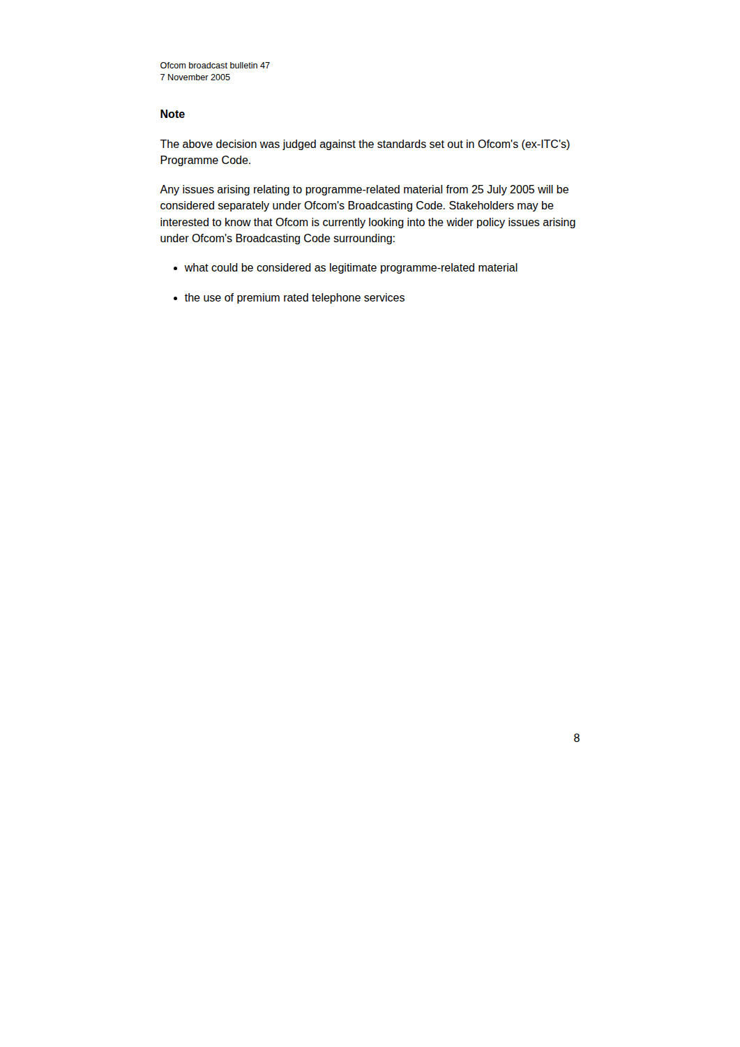Ofcom broadcast bulletin 47
7 November 2005
Note
The above decision was judged against the standards set out in Ofcom's (ex-ITC's) Programme Code.
Any issues arising relating to programme-related material from 25 July 2005 will be considered separately under Ofcom's Broadcasting Code. Stakeholders may be interested to know that Ofcom is currently looking into the wider policy issues arising under Ofcom's Broadcasting Code surrounding:
what could be considered as legitimate programme-related material
the use of premium rated telephone services
8